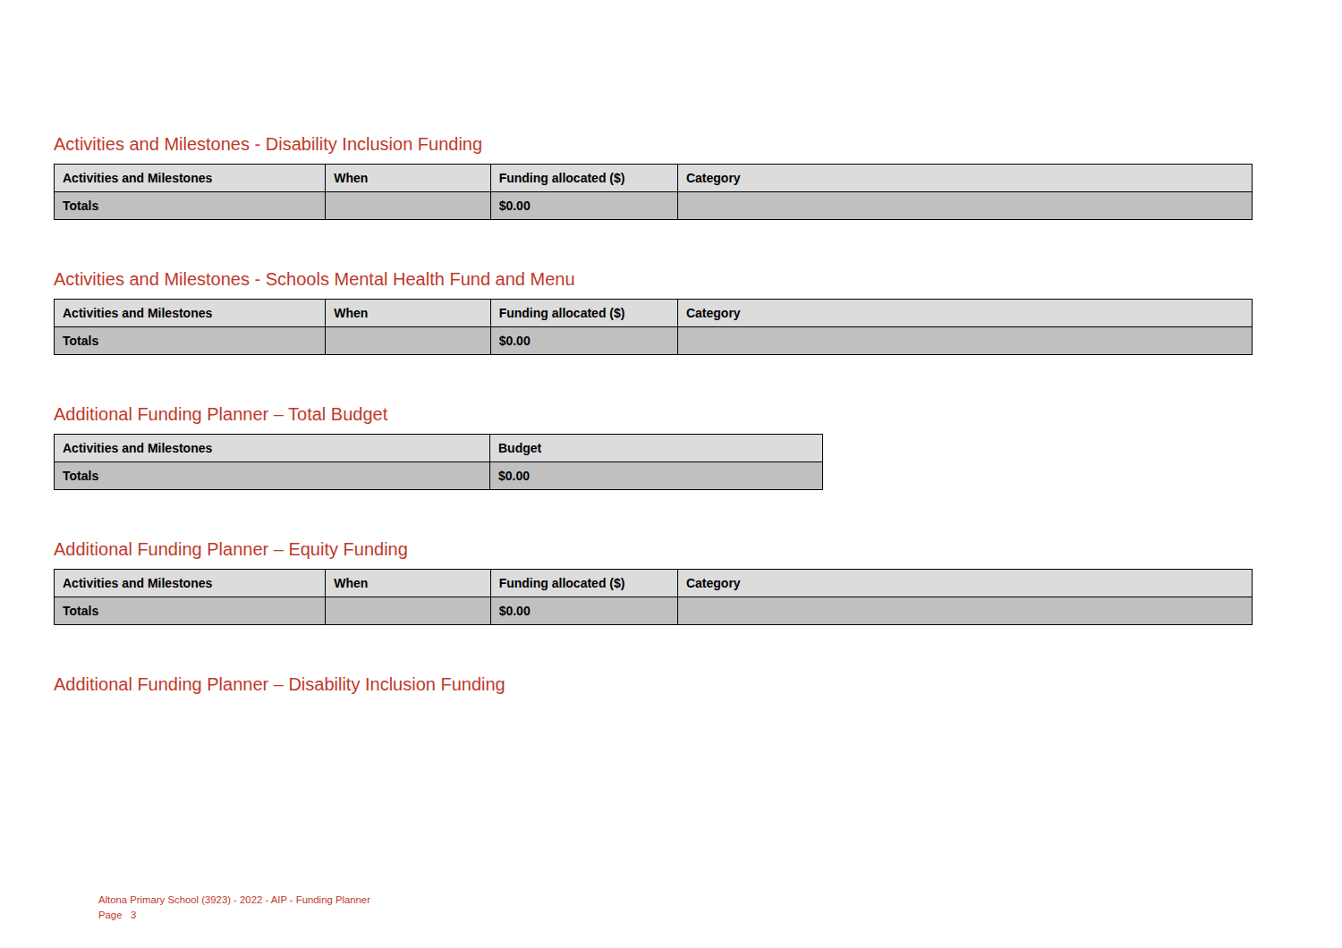Activities and Milestones - Disability Inclusion Funding
| Activities and Milestones | When | Funding allocated ($) | Category |
| --- | --- | --- | --- |
| Totals | | $0.00 | |
Activities and Milestones - Schools Mental Health Fund and Menu
| Activities and Milestones | When | Funding allocated ($) | Category |
| --- | --- | --- | --- |
| Totals | | $0.00 | |
Additional Funding Planner – Total Budget
| Activities and Milestones | Budget |
| --- | --- |
| Totals | $0.00 |
Additional Funding Planner – Equity Funding
| Activities and Milestones | When | Funding allocated ($) | Category |
| --- | --- | --- | --- |
| Totals | | $0.00 | |
Additional Funding Planner – Disability Inclusion Funding
Altona Primary School (3923) - 2022 - AIP - Funding Planner
Page 3